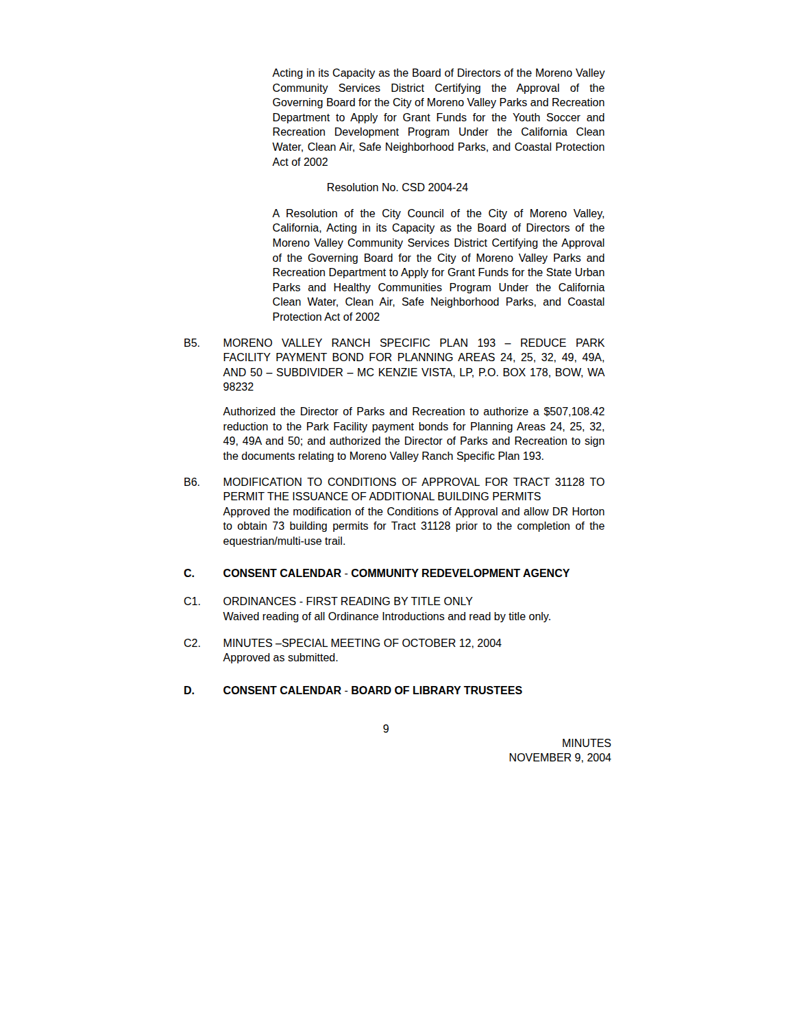Acting in its Capacity as the Board of Directors of the Moreno Valley Community Services District Certifying the Approval of the Governing Board for the City of Moreno Valley Parks and Recreation Department to Apply for Grant Funds for the Youth Soccer and Recreation Development Program Under the California Clean Water, Clean Air, Safe Neighborhood Parks, and Coastal Protection Act of 2002
Resolution No. CSD 2004-24
A Resolution of the City Council of the City of Moreno Valley, California, Acting in its Capacity as the Board of Directors of the Moreno Valley Community Services District Certifying the Approval of the Governing Board for the City of Moreno Valley Parks and Recreation Department to Apply for Grant Funds for the State Urban Parks and Healthy Communities Program Under the California Clean Water, Clean Air, Safe Neighborhood Parks, and Coastal Protection Act of 2002
B5.
MORENO VALLEY RANCH SPECIFIC PLAN 193 – REDUCE PARK FACILITY PAYMENT BOND FOR PLANNING AREAS 24, 25, 32, 49, 49A, AND 50 – SUBDIVIDER – MC KENZIE VISTA, LP, P.O. BOX 178, BOW, WA 98232
Authorized the Director of Parks and Recreation to authorize a $507,108.42 reduction to the Park Facility payment bonds for Planning Areas 24, 25, 32, 49, 49A and 50; and authorized the Director of Parks and Recreation to sign the documents relating to Moreno Valley Ranch Specific Plan 193.
B6.
MODIFICATION TO CONDITIONS OF APPROVAL FOR TRACT 31128 TO PERMIT THE ISSUANCE OF ADDITIONAL BUILDING PERMITS
Approved the modification of the Conditions of Approval and allow DR Horton to obtain 73 building permits for Tract 31128 prior to the completion of the equestrian/multi-use trail.
C. CONSENT CALENDAR - COMMUNITY REDEVELOPMENT AGENCY
C1. ORDINANCES - FIRST READING BY TITLE ONLY Waived reading of all Ordinance Introductions and read by title only.
C2. MINUTES –SPECIAL MEETING OF OCTOBER 12, 2004 Approved as submitted.
D. CONSENT CALENDAR - BOARD OF LIBRARY TRUSTEES
9
MINUTES
NOVEMBER 9, 2004